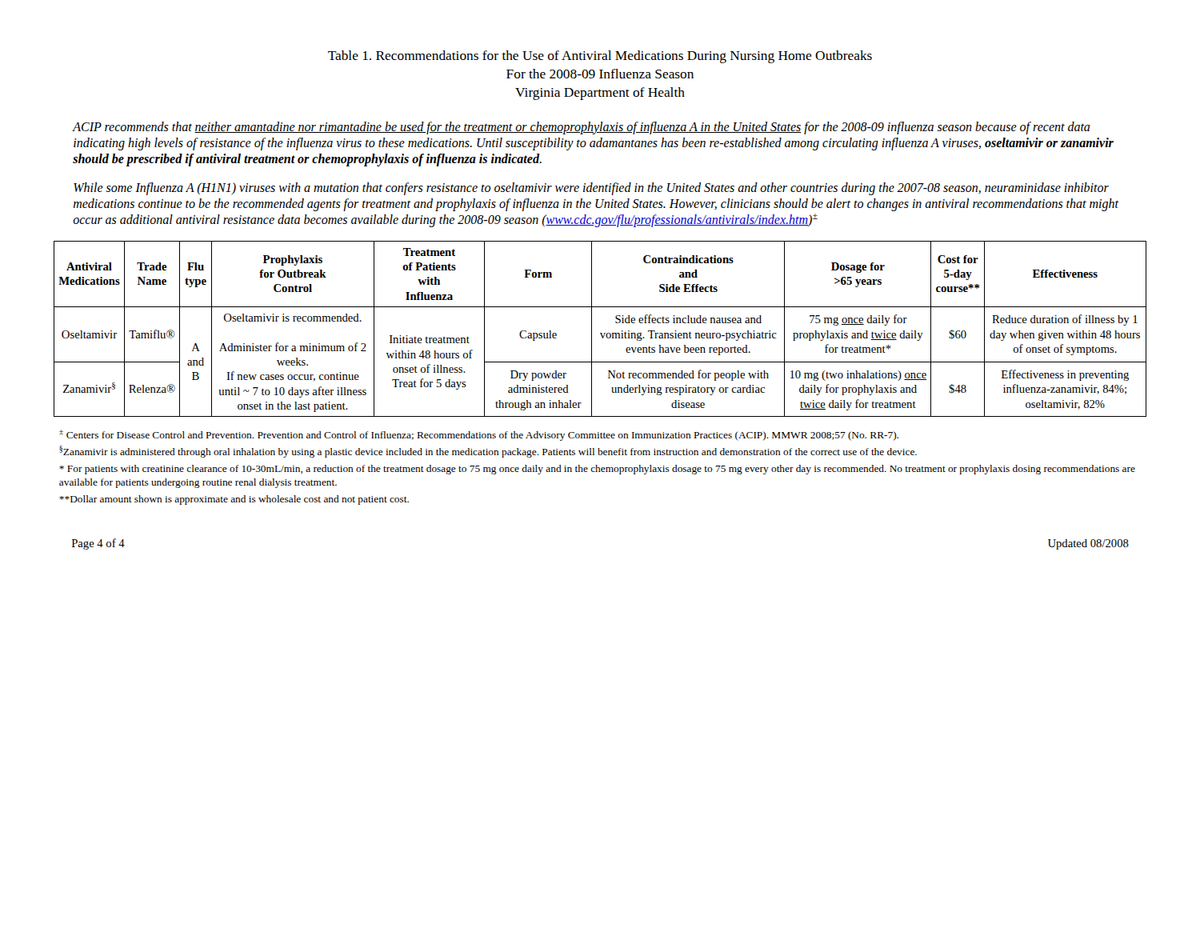Table 1. Recommendations for the Use of Antiviral Medications During Nursing Home Outbreaks
For the 2008-09 Influenza Season
Virginia Department of Health
ACIP recommends that neither amantadine nor rimantadine be used for the treatment or chemoprophylaxis of influenza A in the United States for the 2008-09 influenza season because of recent data indicating high levels of resistance of the influenza virus to these medications. Until susceptibility to adamantanes has been re-established among circulating influenza A viruses, oseltamivir or zanamivir should be prescribed if antiviral treatment or chemoprophylaxis of influenza is indicated.
While some Influenza A (H1N1) viruses with a mutation that confers resistance to oseltamivir were identified in the United States and other countries during the 2007-08 season, neuraminidase inhibitor medications continue to be the recommended agents for treatment and prophylaxis of influenza in the United States. However, clinicians should be alert to changes in antiviral recommendations that might occur as additional antiviral resistance data becomes available during the 2008-09 season (www.cdc.gov/flu/professionals/antivirals/index.htm)±
| Antiviral Medications | Trade Name | Flu type | Prophylaxis for Outbreak Control | Treatment of Patients with Influenza | Form | Contraindications and Side Effects | Dosage for >65 years | Cost for 5-day course** | Effectiveness |
| --- | --- | --- | --- | --- | --- | --- | --- | --- | --- |
| Oseltamivir | Tamiflu® | A and B | Oseltamivir is recommended. Administer for a minimum of 2 weeks. If new cases occur, continue until ~ 7 to 10 days after illness onset in the last patient. | Initiate treatment within 48 hours of onset of illness. Treat for 5 days | Capsule | Side effects include nausea and vomiting. Transient neuro-psychiatric events have been reported. | 75 mg once daily for prophylaxis and twice daily for treatment* | $60 | Reduce duration of illness by 1 day when given within 48 hours of onset of symptoms. |
| Zanamivir § | Relenza® | Dry powder administered through an inhaler | Not recommended for people with underlying respiratory or cardiac disease | 10 mg (two inhalations) once daily for prophylaxis and twice daily for treatment | $48 | Effectiveness in preventing influenza-zanamivir, 84%; oseltamivir, 82% |
± Centers for Disease Control and Prevention. Prevention and Control of Influenza; Recommendations of the Advisory Committee on Immunization Practices (ACIP). MMWR 2008;57 (No. RR-7).
§Zanamivir is administered through oral inhalation by using a plastic device included in the medication package. Patients will benefit from instruction and demonstration of the correct use of the device.
* For patients with creatinine clearance of 10-30mL/min, a reduction of the treatment dosage to 75 mg once daily and in the chemoprophylaxis dosage to 75 mg every other day is recommended. No treatment or prophylaxis dosing recommendations are available for patients undergoing routine renal dialysis treatment.
**Dollar amount shown is approximate and is wholesale cost and not patient cost.
Page 4 of 4 Updated 08/2008